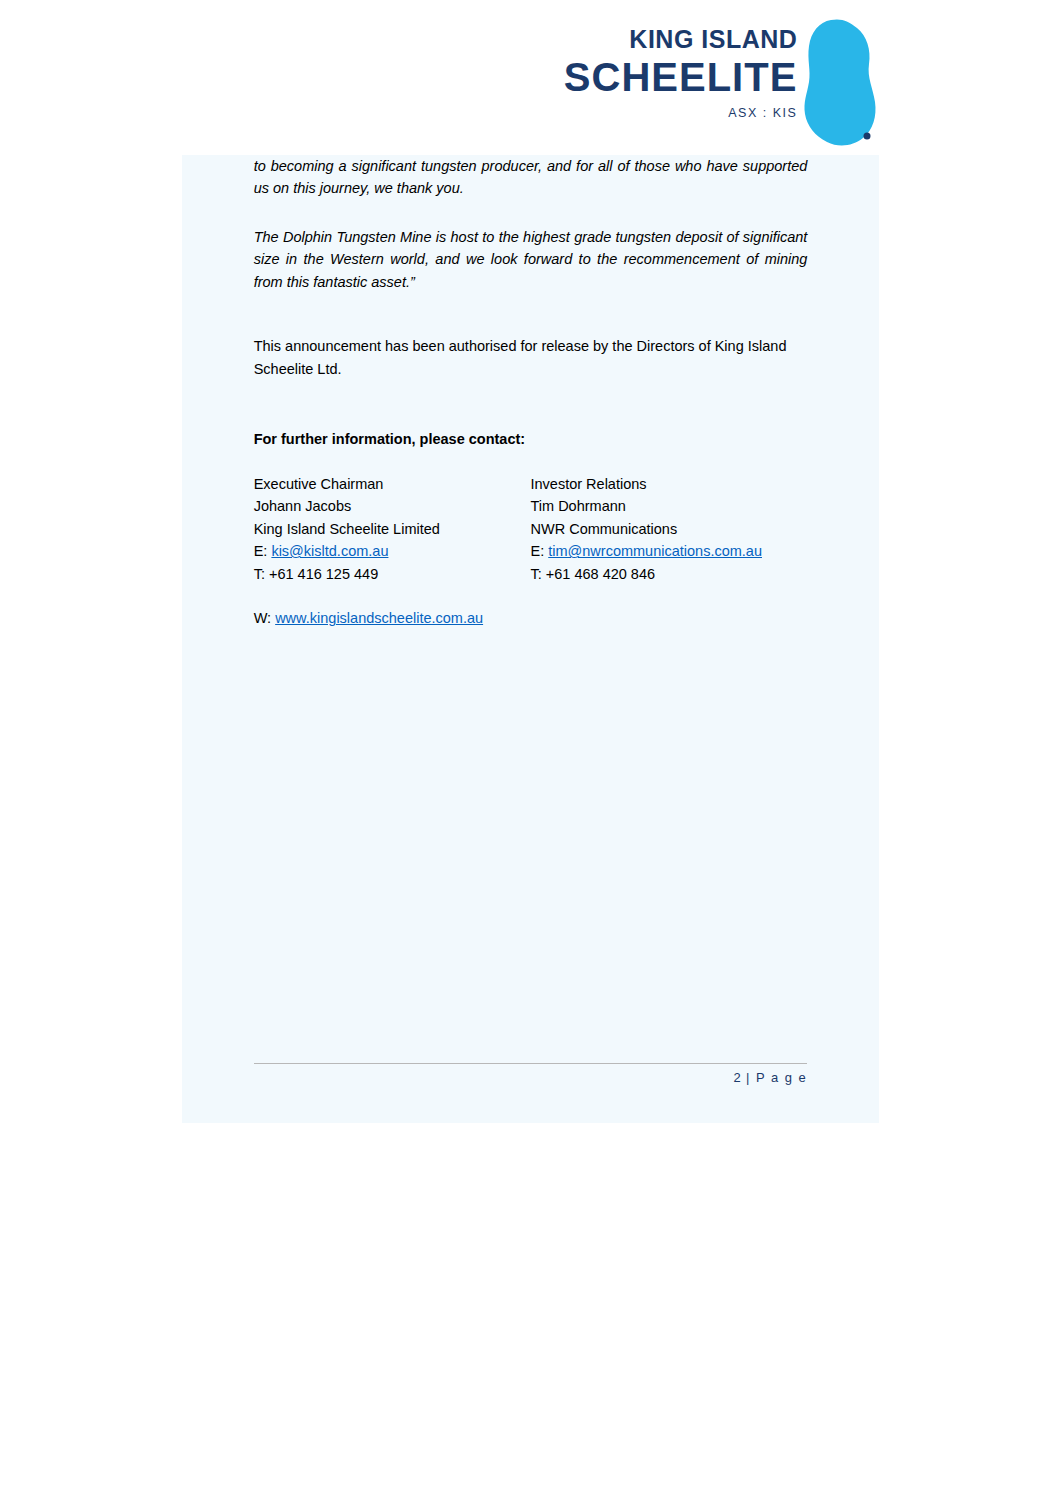KING ISLAND
SCHEELITE
ASX : KIS
to becoming a significant tungsten producer, and for all of those who have supported us on this journey, we thank you.
The Dolphin Tungsten Mine is host to the highest grade tungsten deposit of significant size in the Western world, and we look forward to the recommencement of mining from this fantastic asset.”
This announcement has been authorised for release by the Directors of King Island Scheelite Ltd.
For further information, please contact:
| Executive Chairman Johann Jacobs King Island Scheelite Limited E: kis@kisltd.com.au T: +61 416 125 449 | Investor Relations Tim Dohrmann NWR Communications E: tim@nwrcommunications.com.au T: +61 468 420 846 |
W: www.kingislandscheelite.com.au
2 | P a g e